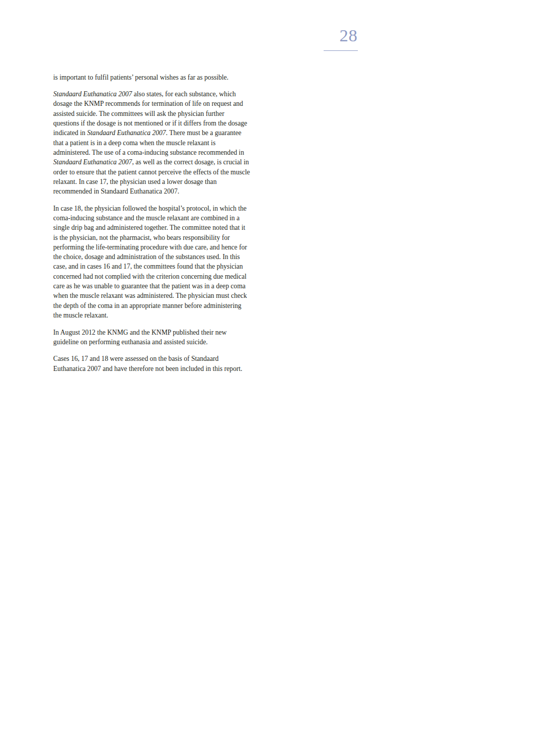28
is important to fulfil patients’ personal wishes as far as possible.
Standaard Euthanatica 2007 also states, for each substance, which dosage the KNMP recommends for termination of life on request and assisted suicide. The committees will ask the physician further questions if the dosage is not mentioned or if it differs from the dosage indicated in Standaard Euthanatica 2007. There must be a guarantee that a patient is in a deep coma when the muscle relaxant is administered. The use of a coma-inducing substance recommended in Standaard Euthanatica 2007, as well as the correct dosage, is crucial in order to ensure that the patient cannot perceive the effects of the muscle relaxant. In case 17, the physician used a lower dosage than recommended in Standaard Euthanatica 2007.
In case 18, the physician followed the hospital’s protocol, in which the coma-inducing substance and the muscle relaxant are combined in a single drip bag and administered together. The committee noted that it is the physician, not the pharmacist, who bears responsibility for performing the life-terminating procedure with due care, and hence for the choice, dosage and administration of the substances used. In this case, and in cases 16 and 17, the committees found that the physician concerned had not complied with the criterion concerning due medical care as he was unable to guarantee that the patient was in a deep coma when the muscle relaxant was administered. The physician must check the depth of the coma in an appropriate manner before administering the muscle relaxant.
In August 2012 the KNMG and the KNMP published their new guideline on performing euthanasia and assisted suicide.
Cases 16, 17 and 18 were assessed on the basis of Standaard Euthanatica 2007 and have therefore not been included in this report.